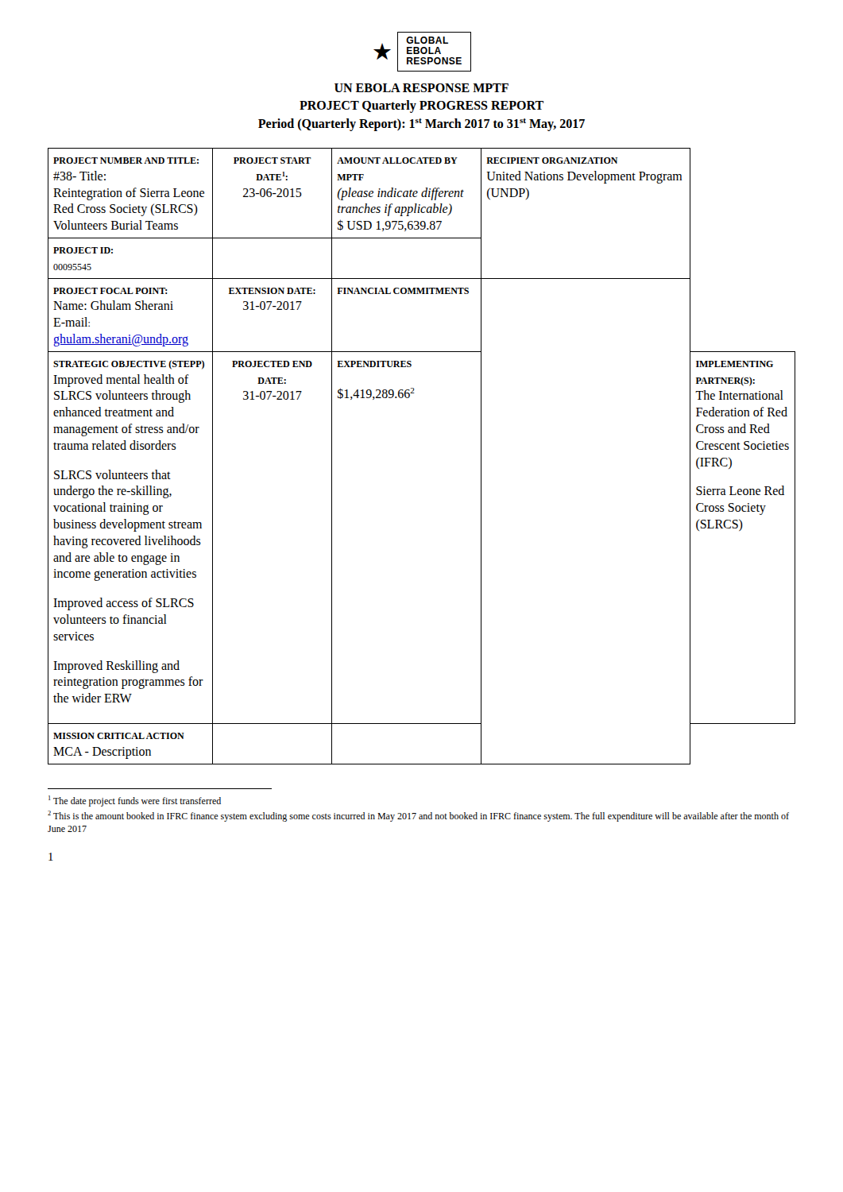★GLOBAL
EBOLA
RESPONSE
UN EBOLA RESPONSE MPTF PROJECT Quarterly PROGRESS REPORT Period (Quarterly Report): 1st March 2017 to 31st May, 2017
| PROJECT NUMBER AND TITLE: #38- Title: Reintegration of Sierra Leone Red Cross Society (SLRCS) Volunteers Burial Teams | PROJECT START DATE 1 : 23-06-2015 | AMOUNT ALLOCATED by MPTF (please indicate different tranches if applicable) $ USD 1,975,639.87 | RECIPIENT ORGANIZATION United Nations Development Program (UNDP) |
| PROJECT ID: 00095545 | | |
| PROJECT FOCAL POINT: Name: Ghulam Sherani E-mail : ghulam.sherani@undp.org | EXTENSION DATE: 31-07-2017 | FINANCIAL COMMITMENTS | |
| STRATEGIC OBJECTIVE (STEPP) Improved mental health of SLRCS volunteers through enhanced treatment and management of stress and/or trauma related disorders SLRCS volunteers that undergo the re-skilling, vocational training or business development stream having recovered livelihoods and are able to engage in income generation activities Improved access of SLRCS volunteers to financial services Improved Reskilling and reintegration programmes for the wider ERW | PROJECTED END DATE: 31-07-2017 | EXPENDITURES $1,419,289.66 2 | IMPLEMENTING PARTNER(S): The International Federation of Red Cross and Red Crescent Societies (IFRC) Sierra Leone Red Cross Society (SLRCS) |
| MISSION CRITICAL ACTION MCA - Description | | |
1 The date project funds were first transferred
2 This is the amount booked in IFRC finance system excluding some costs incurred in May 2017 and not booked in IFRC finance system. The full expenditure will be available after the month of June 2017
1